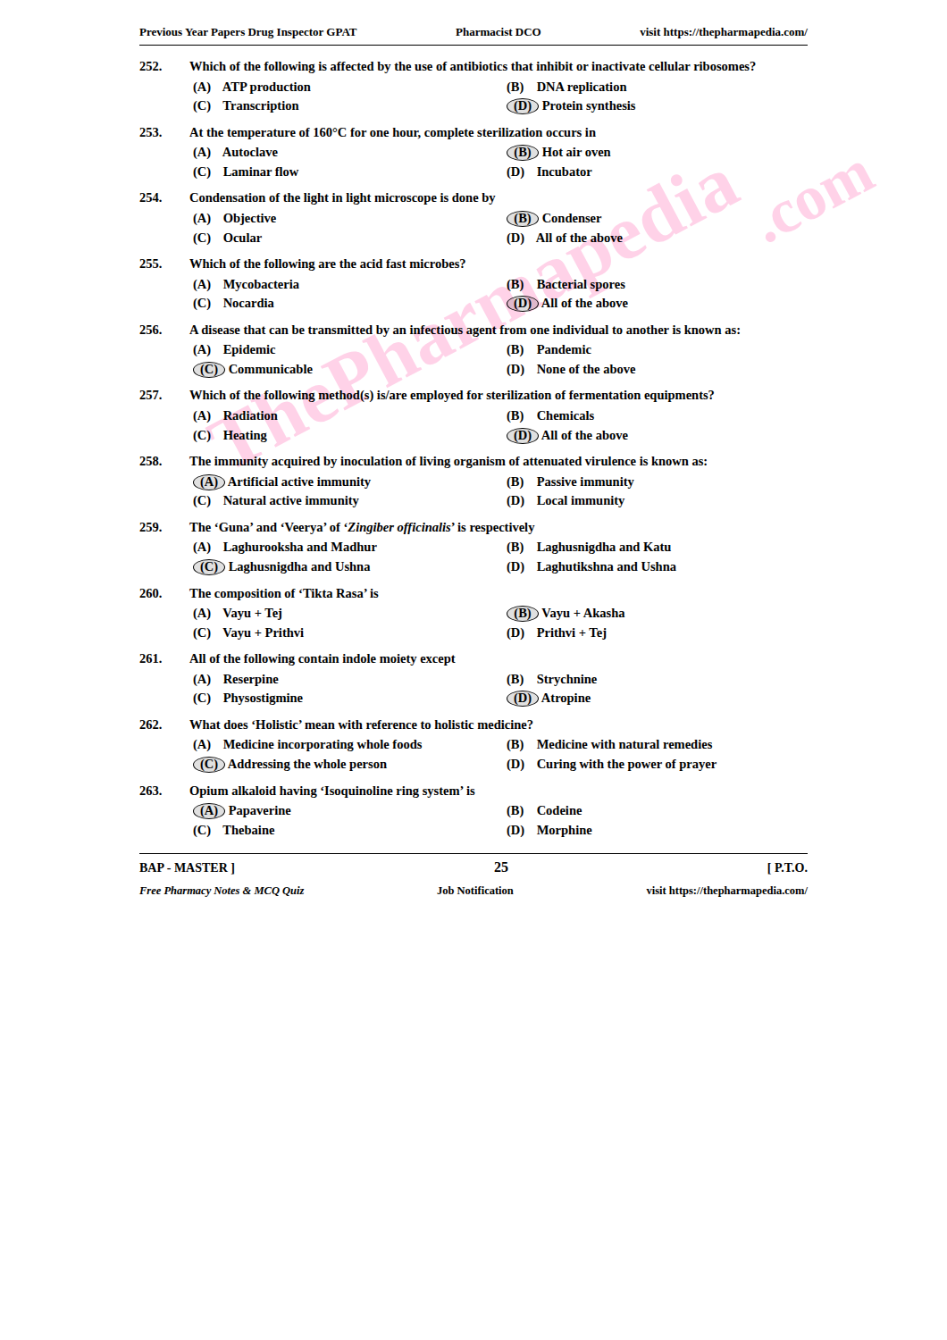Previous Year Papers Drug Inspector GPAT
Pharmacist DCO
visit https://thepharmapedia.com/
ThePharmapedia
.com
252.
Which of the following is affected by the use of antibiotics that inhibit or inactivate cellular ribosomes?
(A) ATP production
(B) DNA replication
(C) Transcription
(D) Protein synthesis
253.
At the temperature of 160°C for one hour, complete sterilization occurs in
(A) Autoclave
(B) Hot air oven
(C) Laminar flow
(D) Incubator
254.
Condensation of the light in light microscope is done by
(A) Objective
(B) Condenser
(C) Ocular
(D) All of the above
255.
Which of the following are the acid fast microbes?
(A) Mycobacteria
(B) Bacterial spores
(C) Nocardia
(D) All of the above
256.
A disease that can be transmitted by an infectious agent from one individual to another is known as:
(A) Epidemic
(B) Pandemic
(C) Communicable
(D) None of the above
257.
Which of the following method(s) is/are employed for sterilization of fermentation equipments?
(A) Radiation
(B) Chemicals
(C) Heating
(D) All of the above
258.
The immunity acquired by inoculation of living organism of attenuated virulence is known as:
(A) Artificial active immunity
(B) Passive immunity
(C) Natural active immunity
(D) Local immunity
259.
The ‘Guna’ and ‘Veerya’ of ‘Zingiber officinalis’ is respectively
(A) Laghurooksha and Madhur
(B) Laghusnigdha and Katu
(C) Laghusnigdha and Ushna
(D) Laghutikshna and Ushna
260.
The composition of ‘Tikta Rasa’ is
(A) Vayu + Tej
(B) Vayu + Akasha
(C) Vayu + Prithvi
(D) Prithvi + Tej
261.
All of the following contain indole moiety except
(A) Reserpine
(B) Strychnine
(C) Physostigmine
(D) Atropine
262.
What does ‘Holistic’ mean with reference to holistic medicine?
(A) Medicine incorporating whole foods
(B) Medicine with natural remedies
(C) Addressing the whole person
(D) Curing with the power of prayer
263.
Opium alkaloid having ‘Isoquinoline ring system’ is
(A) Papaverine
(B) Codeine
(C) Thebaine
(D) Morphine
BAP - MASTER ]
25
[ P.T.O.
Free Pharmacy Notes & MCQ Quiz
Job Notification
visit https://thepharmapedia.com/